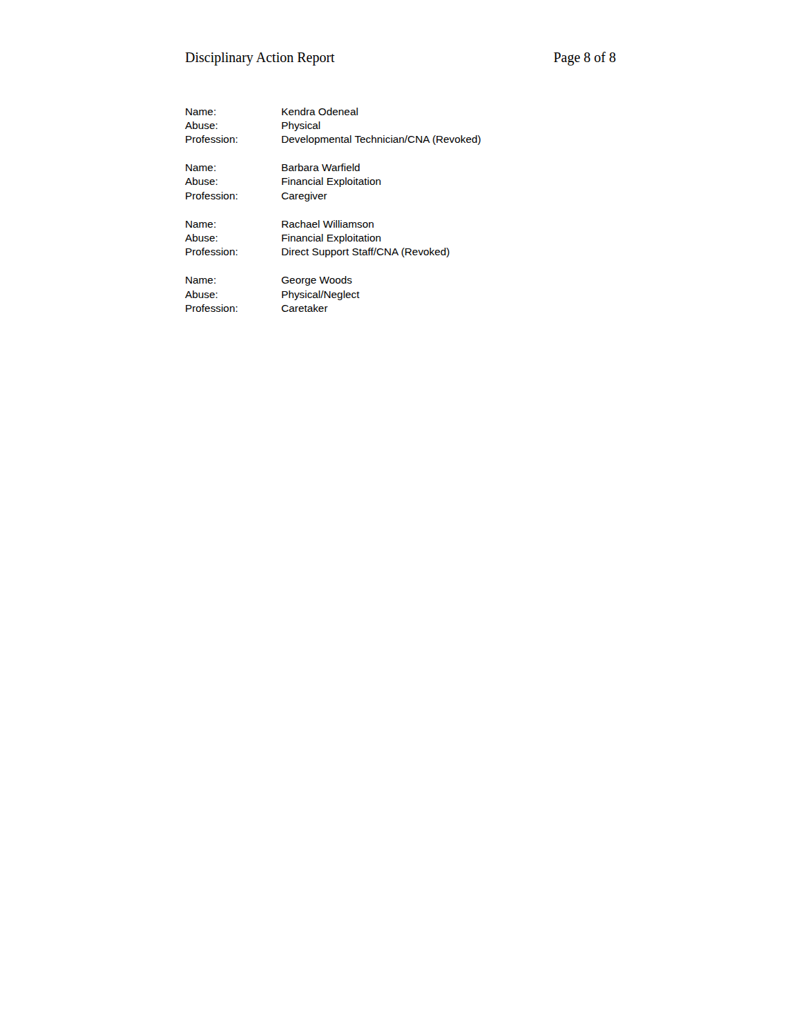Disciplinary Action Report
Page 8 of 8
| Name: | Kendra Odeneal |
| Abuse: | Physical |
| Profession: | Developmental Technician/CNA (Revoked) |
| Name: | Barbara Warfield |
| Abuse: | Financial Exploitation |
| Profession: | Caregiver |
| Name: | Rachael Williamson |
| Abuse: | Financial Exploitation |
| Profession: | Direct Support Staff/CNA (Revoked) |
| Name: | George Woods |
| Abuse: | Physical/Neglect |
| Profession: | Caretaker |